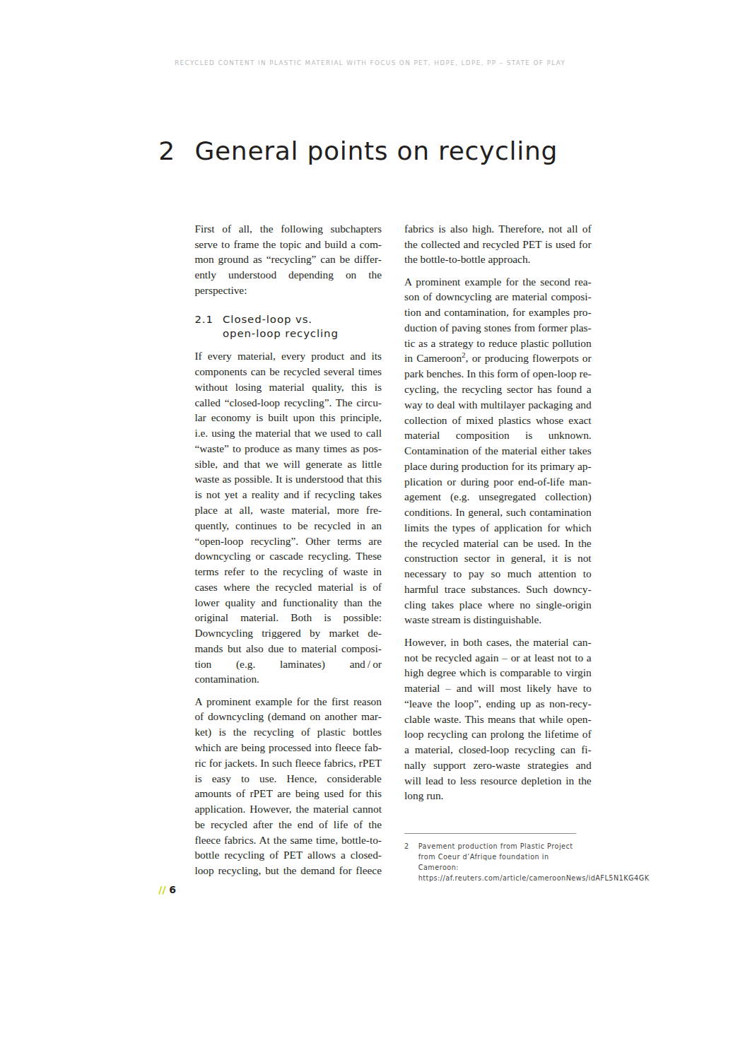Recycled content in plastic material with focus on PET, HDPE, LDPE, PP – State of play
2 General points on recycling
First of all, the following subchapters serve to frame the topic and build a common ground as “recycling” can be differently understood depending on the perspective:
2.1 Closed-loop vs.
open-loop recycling
If every material, every product and its components can be recycled several times without losing material quality, this is called “closed-loop recycling”. The circular economy is built upon this principle, i.e. using the material that we used to call “waste” to produce as many times as possible, and that we will generate as little waste as possible. It is understood that this is not yet a reality and if recycling takes place at all, waste material, more frequently, continues to be recycled in an “open-loop recycling”. Other terms are downcycling or cascade recycling. These terms refer to the recycling of waste in cases where the recycled material is of lower quality and functionality than the original material. Both is possible: Downcycling triggered by market demands but also due to material composition (e.g. laminates) and / or contamination.
A prominent example for the first reason of downcycling (demand on another market) is the recycling of plastic bottles which are being processed into fleece fabric for jackets. In such fleece fabrics, rPET is easy to use. Hence, considerable amounts of rPET are being used for this application. However, the material cannot be recycled after the end of life of the fleece fabrics. At the same time, bottle-to-bottle recycling of PET allows a closed-loop recycling, but the demand for fleece fabrics is also high. Therefore, not all of the collected and recycled PET is used for the bottle-to-bottle approach.
A prominent example for the second reason of downcycling are material composition and contamination, for examples production of paving stones from former plastic as a strategy to reduce plastic pollution in Cameroon2, or producing flowerpots or park benches. In this form of open-loop recycling, the recycling sector has found a way to deal with multilayer packaging and collection of mixed plastics whose exact material composition is unknown. Contamination of the material either takes place during production for its primary application or during poor end-of-life management (e.g. unsegregated collection) conditions. In general, such contamination limits the types of application for which the recycled material can be used. In the construction sector in general, it is not necessary to pay so much attention to harmful trace substances. Such downcycling takes place where no single-origin waste stream is distinguishable.
However, in both cases, the material cannot be recycled again – or at least not to a high degree which is comparable to virgin material – and will most likely have to “leave the loop”, ending up as non-recyclable waste. This means that while open-loop recycling can prolong the lifetime of a material, closed-loop recycling can finally support zero-waste strategies and will lead to less resource depletion in the long run.
2 Pavement production from Plastic Project from Coeur d’Afrique foundation in Cameroon: https://af.reuters.com/article/cameroonNews/idAFL5N1KG4GK
//6